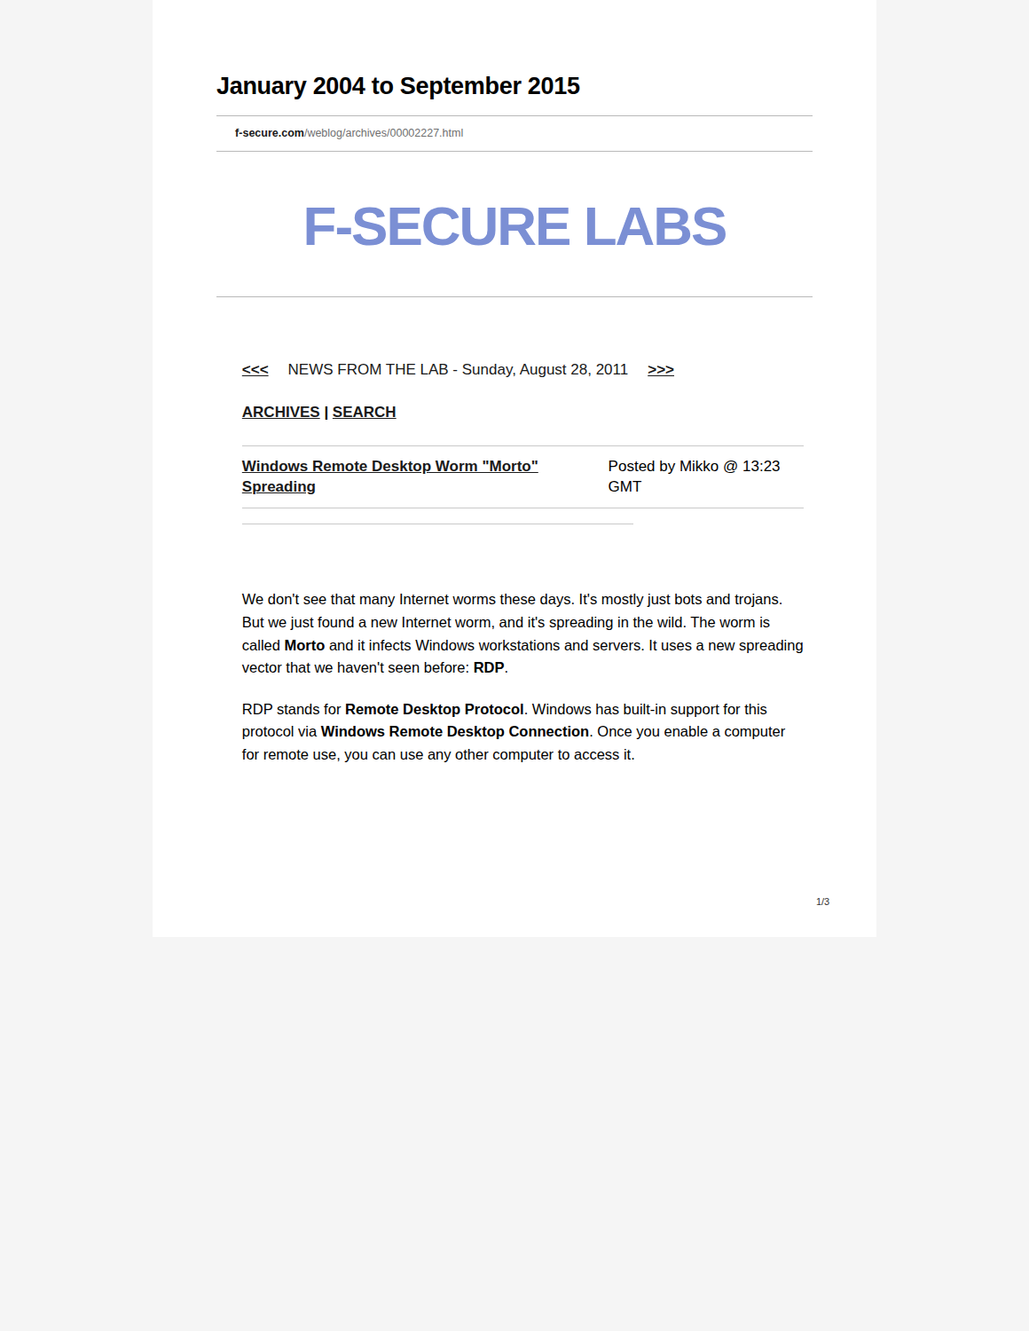January 2004 to September 2015
f-secure.com/weblog/archives/00002227.html
F-SECURE LABS
<<< NEWS FROM THE LAB - Sunday, August 28, 2011 >>>
ARCHIVES | SEARCH
Windows Remote Desktop Worm "Morto" Spreading
Posted by Mikko @ 13:23 GMT
We don't see that many Internet worms these days. It's mostly just bots and trojans. But we just found a new Internet worm, and it's spreading in the wild. The worm is called Morto and it infects Windows workstations and servers. It uses a new spreading vector that we haven't seen before: RDP.
RDP stands for Remote Desktop Protocol. Windows has built-in support for this protocol via Windows Remote Desktop Connection. Once you enable a computer for remote use, you can use any other computer to access it.
1/3